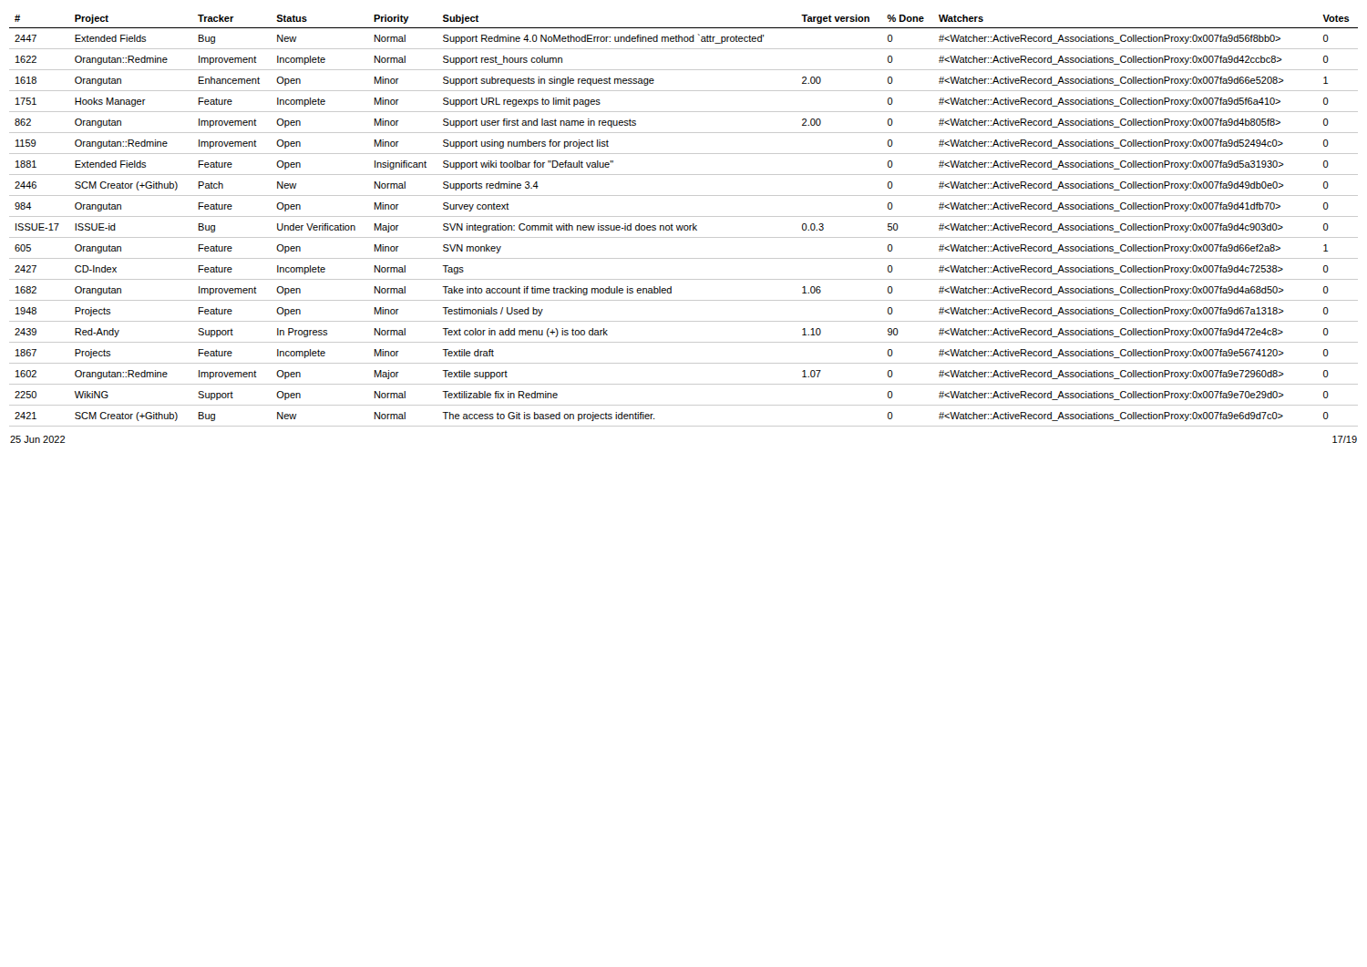| # | Project | Tracker | Status | Priority | Subject | Target version | % Done | Watchers | Votes |
| --- | --- | --- | --- | --- | --- | --- | --- | --- | --- |
| 2447 | Extended Fields | Bug | New | Normal | Support Redmine 4.0 NoMethodError: undefined method `attr_protected' | | 0 | #<Watcher::ActiveRecord_Associations_CollectionProxy:0x007fa9d56f8bb0> | 0 |
| 1622 | Orangutan::Redmine | Improvement | Incomplete | Normal | Support rest_hours column | | 0 | #<Watcher::ActiveRecord_Associations_CollectionProxy:0x007fa9d42ccbc8> | 0 |
| 1618 | Orangutan | Enhancement | Open | Minor | Support subrequests in single request message | 2.00 | 0 | #<Watcher::ActiveRecord_Associations_CollectionProxy:0x007fa9d66e5208> | 1 |
| 1751 | Hooks Manager | Feature | Incomplete | Minor | Support URL regexps to limit pages | | 0 | #<Watcher::ActiveRecord_Associations_CollectionProxy:0x007fa9d5f6a410> | 0 |
| 862 | Orangutan | Improvement | Open | Minor | Support user first and last name in requests | 2.00 | 0 | #<Watcher::ActiveRecord_Associations_CollectionProxy:0x007fa9d4b805f8> | 0 |
| 1159 | Orangutan::Redmine | Improvement | Open | Minor | Support using numbers for project list | | 0 | #<Watcher::ActiveRecord_Associations_CollectionProxy:0x007fa9d52494c0> | 0 |
| 1881 | Extended Fields | Feature | Open | Insignificant | Support wiki toolbar for "Default value" | | 0 | #<Watcher::ActiveRecord_Associations_CollectionProxy:0x007fa9d5a31930> | 0 |
| 2446 | SCM Creator (+Github) | Patch | New | Normal | Supports redmine 3.4 | | 0 | #<Watcher::ActiveRecord_Associations_CollectionProxy:0x007fa9d49db0e0> | 0 |
| 984 | Orangutan | Feature | Open | Minor | Survey context | | 0 | #<Watcher::ActiveRecord_Associations_CollectionProxy:0x007fa9d41dfb70> | 0 |
| ISSUE-17 | ISSUE-id | Bug | Under Verification | Major | SVN integration: Commit with new issue-id does not work | 0.0.3 | 50 | #<Watcher::ActiveRecord_Associations_CollectionProxy:0x007fa9d4c903d0> | 0 |
| 605 | Orangutan | Feature | Open | Minor | SVN monkey | | 0 | #<Watcher::ActiveRecord_Associations_CollectionProxy:0x007fa9d66ef2a8> | 1 |
| 2427 | CD-Index | Feature | Incomplete | Normal | Tags | | 0 | #<Watcher::ActiveRecord_Associations_CollectionProxy:0x007fa9d4c72538> | 0 |
| 1682 | Orangutan | Improvement | Open | Normal | Take into account if time tracking module is enabled | 1.06 | 0 | #<Watcher::ActiveRecord_Associations_CollectionProxy:0x007fa9d4a68d50> | 0 |
| 1948 | Projects | Feature | Open | Minor | Testimonials / Used by | | 0 | #<Watcher::ActiveRecord_Associations_CollectionProxy:0x007fa9d67a1318> | 0 |
| 2439 | Red-Andy | Support | In Progress | Normal | Text color in add menu (+) is too dark | 1.10 | 90 | #<Watcher::ActiveRecord_Associations_CollectionProxy:0x007fa9d472e4c8> | 0 |
| 1867 | Projects | Feature | Incomplete | Minor | Textile draft | | 0 | #<Watcher::ActiveRecord_Associations_CollectionProxy:0x007fa9e5674120> | 0 |
| 1602 | Orangutan::Redmine | Improvement | Open | Major | Textile support | 1.07 | 0 | #<Watcher::ActiveRecord_Associations_CollectionProxy:0x007fa9e72960d8> | 0 |
| 2250 | WikiNG | Support | Open | Normal | Textilizable fix in Redmine | | 0 | #<Watcher::ActiveRecord_Associations_CollectionProxy:0x007fa9e70e29d0> | 0 |
| 2421 | SCM Creator (+Github) | Bug | New | Normal | The access to Git is based on projects identifier. | | 0 | #<Watcher::ActiveRecord_Associations_CollectionProxy:0x007fa9e6d9d7c0> | 0 |
| 25 Jun 2022 | 17/19 |